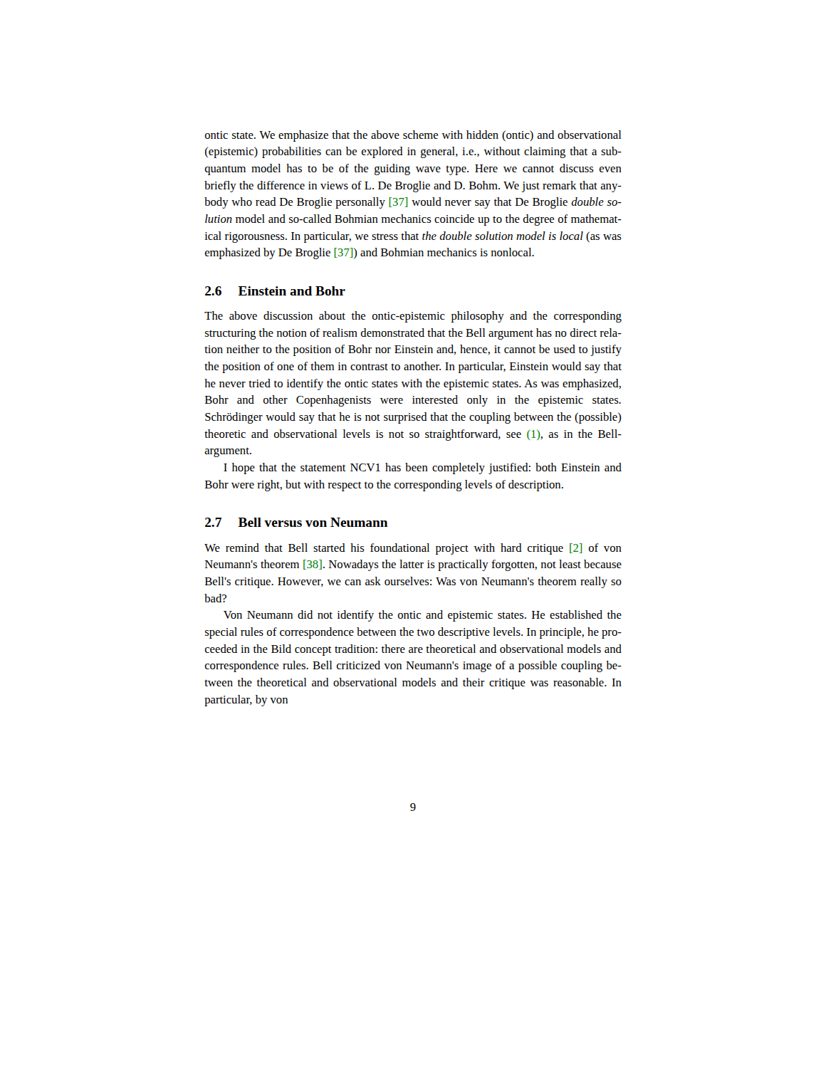ontic state. We emphasize that the above scheme with hidden (ontic) and observational (epistemic) probabilities can be explored in general, i.e., without claiming that a subquantum model has to be of the guiding wave type. Here we cannot discuss even briefly the difference in views of L. De Broglie and D. Bohm. We just remark that anybody who read De Broglie personally [37] would never say that De Broglie double solution model and so-called Bohmian mechanics coincide up to the degree of mathematical rigorousness. In particular, we stress that the double solution model is local (as was emphasized by De Broglie [37]) and Bohmian mechanics is nonlocal.
2.6 Einstein and Bohr
The above discussion about the ontic-epistemic philosophy and the corresponding structuring the notion of realism demonstrated that the Bell argument has no direct relation neither to the position of Bohr nor Einstein and, hence, it cannot be used to justify the position of one of them in contrast to another. In particular, Einstein would say that he never tried to identify the ontic states with the epistemic states. As was emphasized, Bohr and other Copenhagenists were interested only in the epistemic states. Schrödinger would say that he is not surprised that the coupling between the (possible) theoretic and observational levels is not so straightforward, see (1), as in the Bell-argument.
I hope that the statement NCV1 has been completely justified: both Einstein and Bohr were right, but with respect to the corresponding levels of description.
2.7 Bell versus von Neumann
We remind that Bell started his foundational project with hard critique [2] of von Neumann's theorem [38]. Nowadays the latter is practically forgotten, not least because Bell's critique. However, we can ask ourselves: Was von Neumann's theorem really so bad?
Von Neumann did not identify the ontic and epistemic states. He established the special rules of correspondence between the two descriptive levels. In principle, he proceeded in the Bild concept tradition: there are theoretical and observational models and correspondence rules. Bell criticized von Neumann's image of a possible coupling between the theoretical and observational models and their critique was reasonable. In particular, by von
9